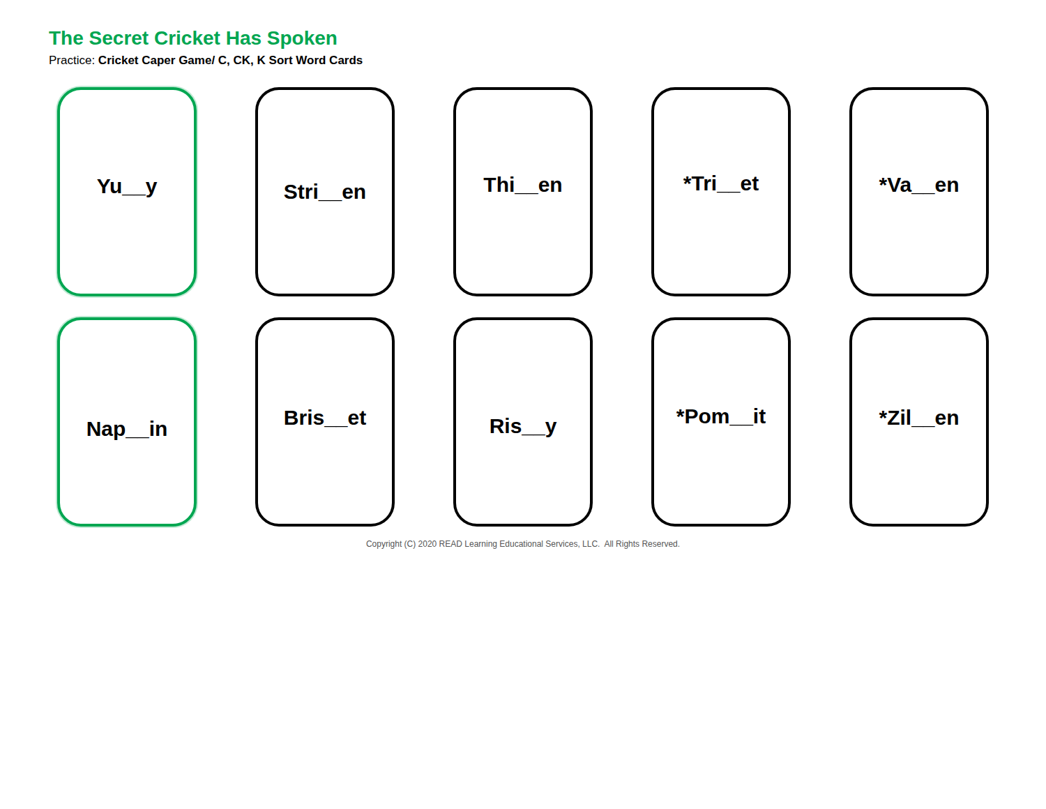The Secret Cricket Has Spoken
Practice: Cricket Caper Game/ C, CK, K Sort Word Cards
Yu__y
Stri__en
Thi__en
*Tri__et
*Va__en
Nap__in
Bris__et
Ris__y
*Pom__it
*Zil__en
Copyright (C) 2020 READ Learning Educational Services, LLC. All Rights Reserved.